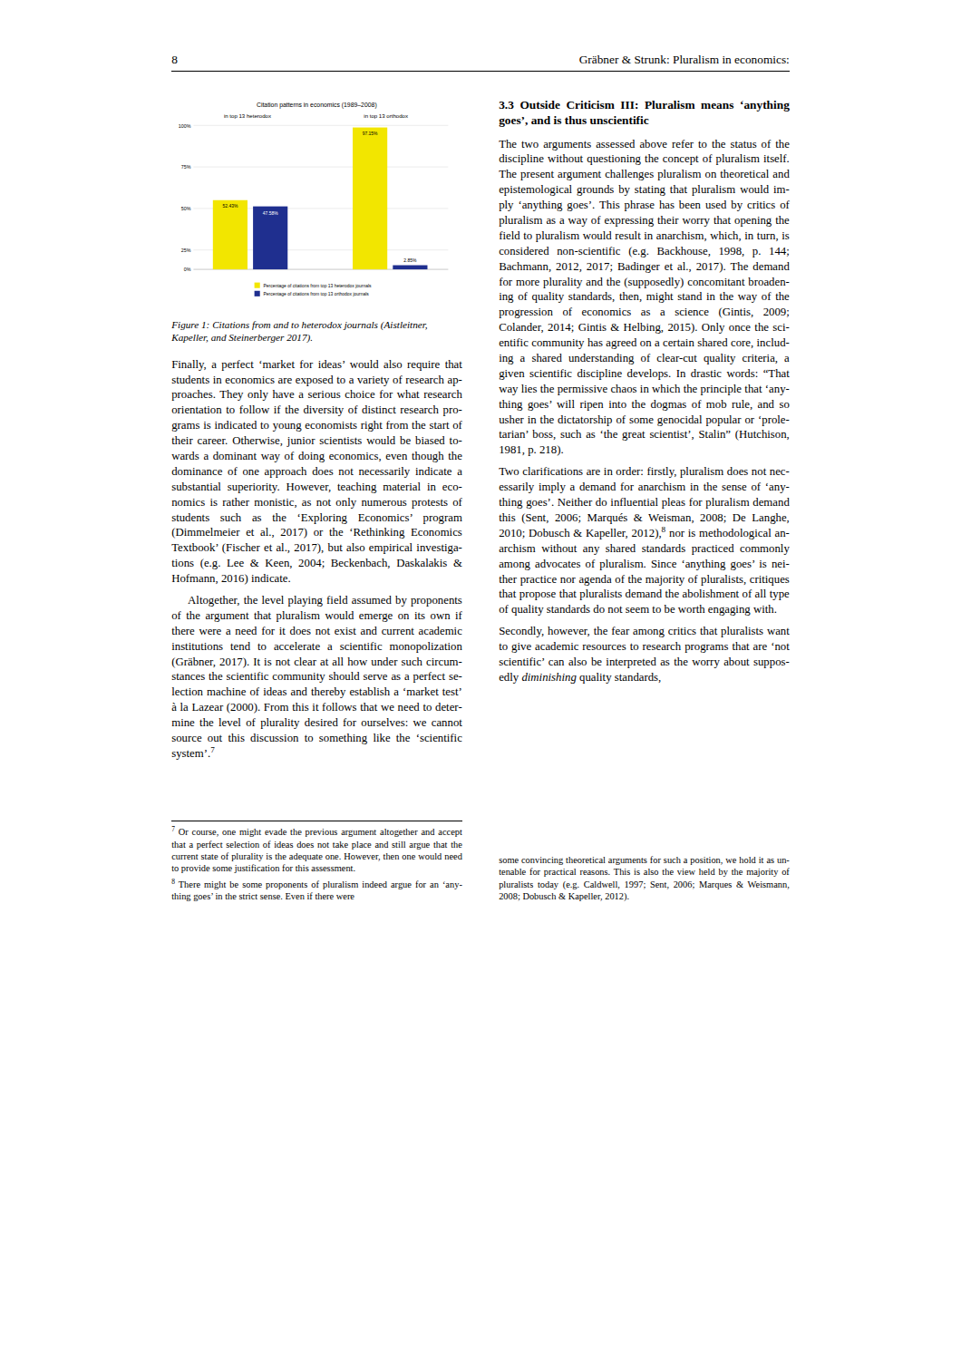8 Gräbner & Strunk: Pluralism in economics:
Citation patterns in economics (1989–2008) in top 13 heterodox in top 13 orthodox 100% 75% 50% 25% 0% 52.43% 47.58% 97.15% 2.85% Percentage of citations from top 13 heterodox journals Percentage of citations from top 13 orthodox journals
Figure 1: Citations from and to heterodox journals (Aistleitner, Kapeller, and Steinerberger 2017).
Finally, a perfect ‘market for ideas’ would also require that students in economics are exposed to a variety of research approaches. They only have a serious choice for what research orientation to follow if the diversity of distinct research programs is indicated to young economists right from the start of their career. Otherwise, junior scientists would be biased towards a dominant way of doing economics, even though the dominance of one approach does not necessarily indicate a substantial superiority. However, teaching material in economics is rather monistic, as not only numerous protests of students such as the ‘Exploring Economics’ program (Dimmelmeier et al., 2017) or the ‘Rethinking Economics Textbook’ (Fischer et al., 2017), but also empirical investigations (e.g. Lee & Keen, 2004; Beckenbach, Daskalakis & Hofmann, 2016) indicate.
Altogether, the level playing field assumed by proponents of the argument that pluralism would emerge on its own if there were a need for it does not exist and current academic institutions tend to accelerate a scientific monopolization (Gräbner, 2017). It is not clear at all how under such circumstances the scientific community should serve as a perfect selection machine of ideas and thereby establish a ‘market test’ à la Lazear (2000). From this it follows that we need to determine the level of plurality desired for ourselves: we cannot source out this discussion to something like the ‘scientific system’.7
7 Or course, one might evade the previous argument altogether and accept that a perfect selection of ideas does not take place and still argue that the current state of plurality is the adequate one. However, then one would need to provide some justification for this assessment.
8 There might be some proponents of pluralism indeed argue for an ‘anything goes’ in the strict sense. Even if there were
3.3 Outside Criticism III: Pluralism means ‘anything goes’, and is thus unscientific
The two arguments assessed above refer to the status of the discipline without questioning the concept of pluralism itself. The present argument challenges pluralism on theoretical and epistemological grounds by stating that pluralism would imply ‘anything goes’. This phrase has been used by critics of pluralism as a way of expressing their worry that opening the field to pluralism would result in anarchism, which, in turn, is considered non-scientific (e.g. Backhouse, 1998, p. 144; Bachmann, 2012, 2017; Badinger et al., 2017). The demand for more plurality and the (supposedly) concomitant broadening of quality standards, then, might stand in the way of the progression of economics as a science (Gintis, 2009; Colander, 2014; Gintis & Helbing, 2015). Only once the scientific community has agreed on a certain shared core, including a shared understanding of clear-cut quality criteria, a given scientific discipline develops. In drastic words: “That way lies the permissive chaos in which the principle that ‘anything goes’ will ripen into the dogmas of mob rule, and so usher in the dictatorship of some genocidal popular or ‘proletarian’ boss, such as ‘the great scientist’, Stalin” (Hutchison, 1981, p. 218).
Two clarifications are in order: firstly, pluralism does not necessarily imply a demand for anarchism in the sense of ‘anything goes’. Neither do influential pleas for pluralism demand this (Sent, 2006; Marqués & Weisman, 2008; De Langhe, 2010; Dobusch & Kapeller, 2012),8 nor is methodological anarchism without any shared standards practiced commonly among advocates of pluralism. Since ‘anything goes’ is neither practice nor agenda of the majority of pluralists, critiques that propose that pluralists demand the abolishment of all type of quality standards do not seem to be worth engaging with.
Secondly, however, the fear among critics that pluralists want to give academic resources to research programs that are ‘not scientific’ can also be interpreted as the worry about supposedly diminishing quality standards,
some convincing theoretical arguments for such a position, we hold it as untenable for practical reasons. This is also the view held by the majority of pluralists today (e.g. Caldwell, 1997; Sent, 2006; Marques & Weismann, 2008; Dobusch & Kapeller, 2012).